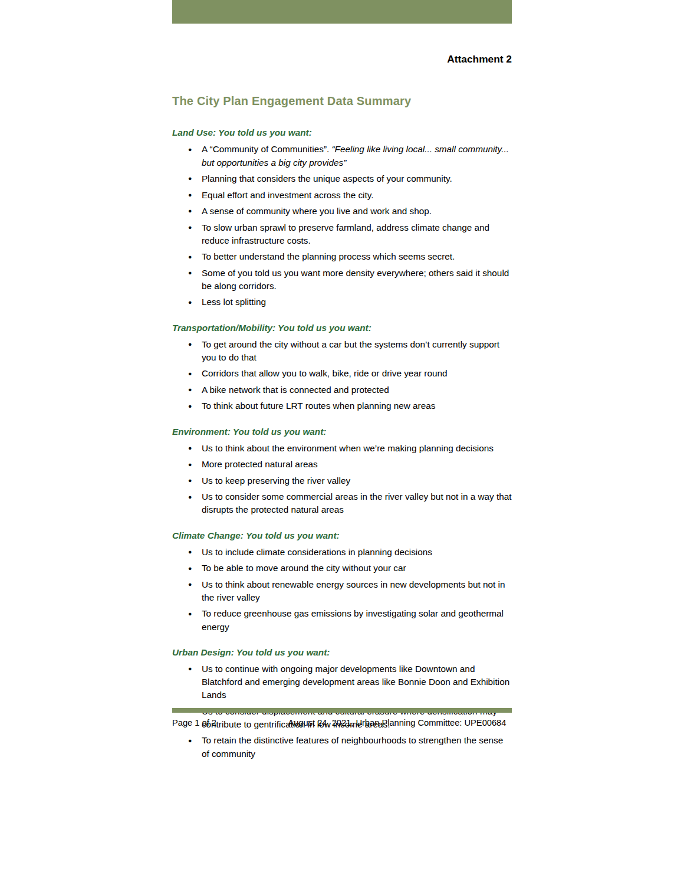Attachment 2
The City Plan Engagement Data Summary
Land Use: You told us you want:
A “Community of Communities”. “Feeling like living local... small community... but opportunities a big city provides”
Planning that considers the unique aspects of your community.
Equal effort and investment across the city.
A sense of community where you live and work and shop.
To slow urban sprawl to preserve farmland, address climate change and reduce infrastructure costs.
To better understand the planning process which seems secret.
Some of you told us you want more density everywhere; others said it should be along corridors.
Less lot splitting
Transportation/Mobility: You told us you want:
To get around the city without a car but the systems don’t currently support you to do that
Corridors that allow you to walk, bike, ride or drive year round
A bike network that is connected and protected
To think about future LRT routes when planning new areas
Environment: You told us you want:
Us to think about the environment when we’re making planning decisions
More protected natural areas
Us to keep preserving the river valley
Us to consider some commercial areas in the river valley but not in a way that disrupts the protected natural areas
Climate Change: You told us you want:
Us to include climate considerations in planning decisions
To be able to move around the city without your car
Us to think about renewable energy sources in new developments but not in the river valley
To reduce greenhouse gas emissions by investigating solar and geothermal energy
Urban Design: You told us you want:
Us to continue with ongoing major developments like Downtown and Blatchford and emerging development areas like Bonnie Doon and Exhibition Lands
Us to consider displacement and cultural erasure where densification may contribute to gentrification in low income areas.
To retain the distinctive features of neighbourhoods to strengthen the sense of community
Page 1 of 2
August 24, 2021, Urban Planning Committee: UPE00684